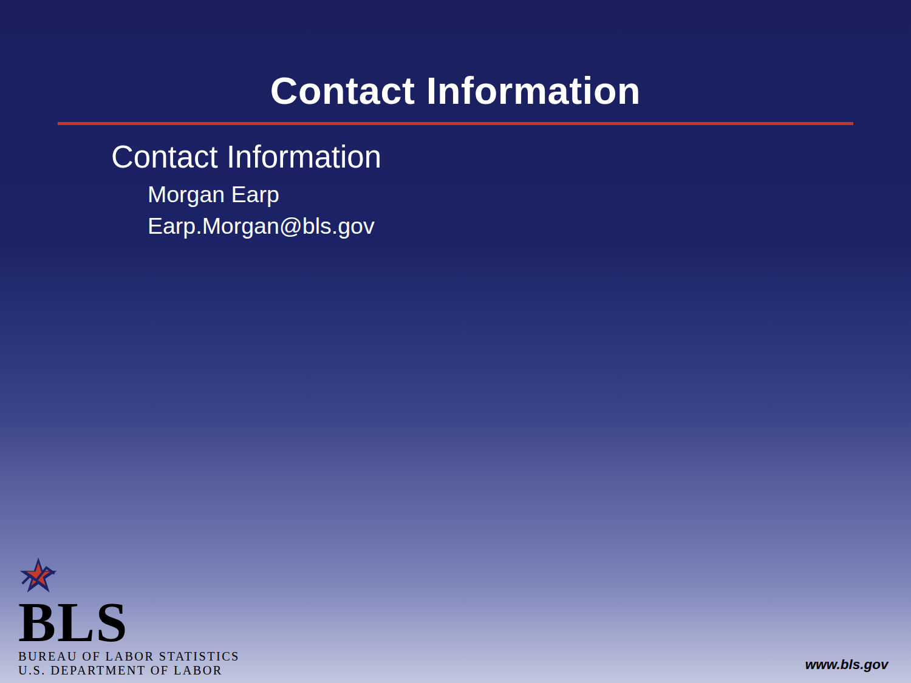Contact Information
Contact Information Morgan Earp Earp.Morgan@bls.gov
BLS BUREAU OF LABOR STATISTICS U.S. DEPARTMENT OF LABOR
www.bls.gov